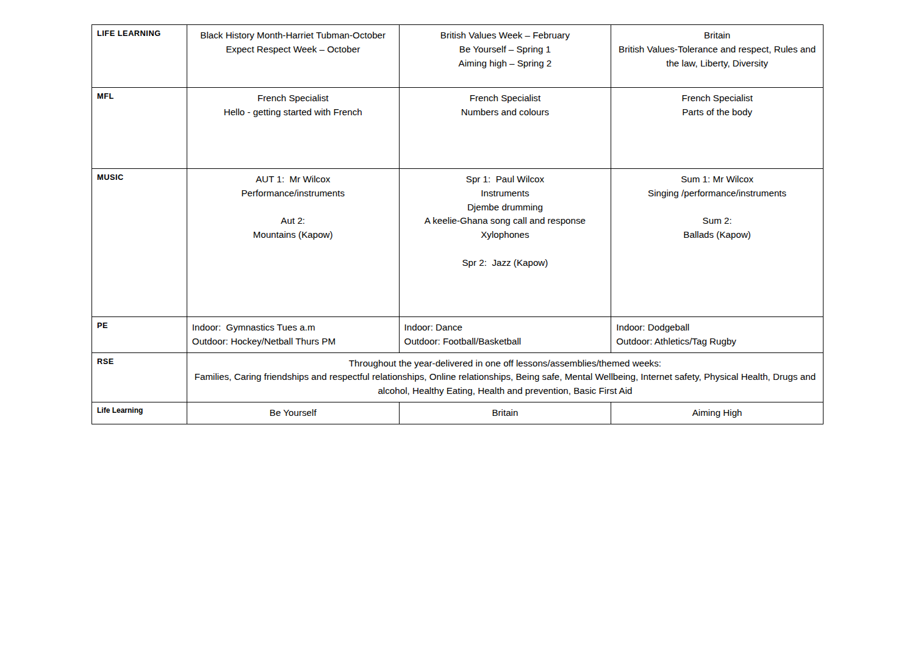| LIFE LEARNING | Black History Month-Harriet Tubman-October Expect Respect Week – October | British Values Week – February Be Yourself – Spring 1 Aiming high – Spring 2 | Britain British Values-Tolerance and respect, Rules and the law, Liberty, Diversity |
| MFL | French Specialist Hello - getting started with French | French Specialist Numbers and colours | French Specialist Parts of the body |
| MUSIC | AUT 1: Mr Wilcox Performance/instruments Aut 2: Mountains (Kapow) | Spr 1: Paul Wilcox Instruments Djembe drumming A keelie-Ghana song call and response Xylophones Spr 2: Jazz (Kapow) | Sum 1: Mr Wilcox Singing /performance/instruments Sum 2: Ballads (Kapow) |
| PE | Indoor: Gymnastics Tues a.m Outdoor: Hockey/Netball Thurs PM | Indoor: Dance Outdoor: Football/Basketball | Indoor: Dodgeball Outdoor: Athletics/Tag Rugby |
| RSE | Throughout the year-delivered in one off lessons/assemblies/themed weeks: Families, Caring friendships and respectful relationships, Online relationships, Being safe, Mental Wellbeing, Internet safety, Physical Health, Drugs and alcohol, Healthy Eating, Health and prevention, Basic First Aid |
| Life Learning | Be Yourself | Britain | Aiming High |